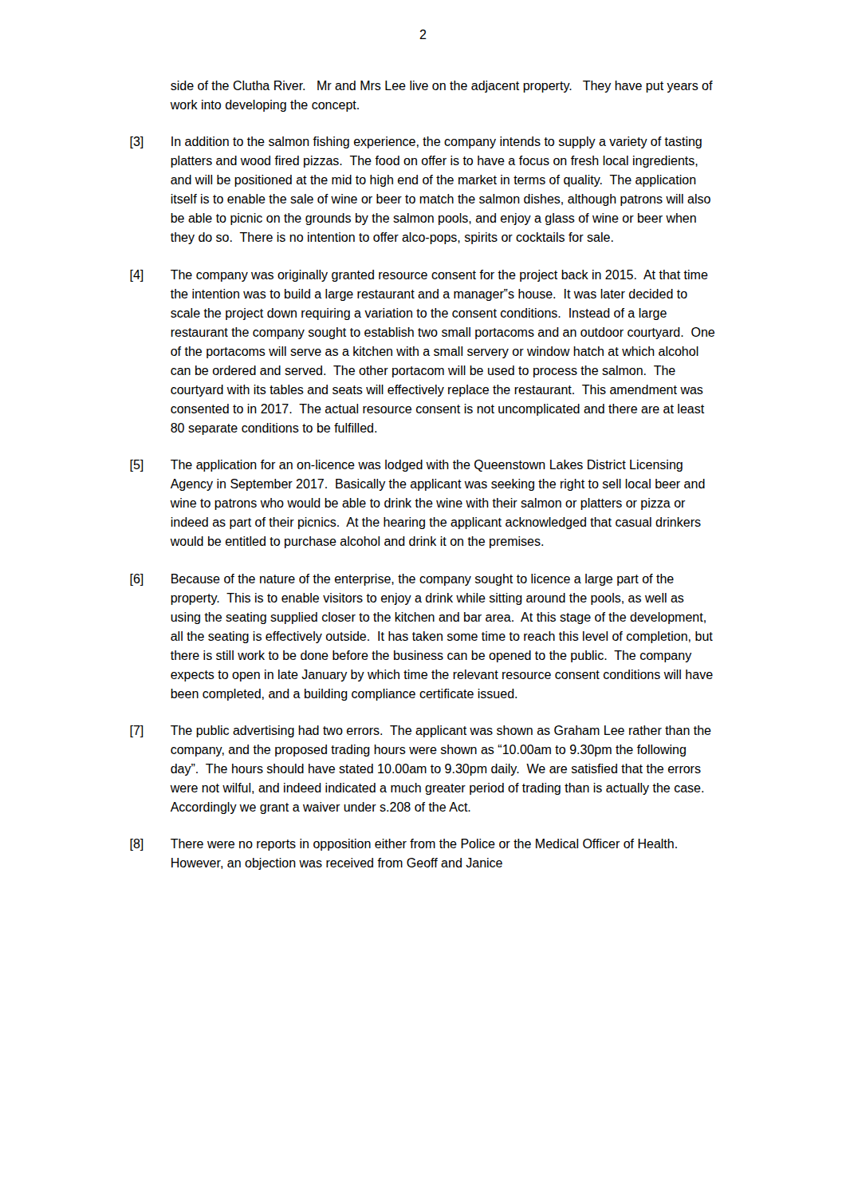2
side of the Clutha River. Mr and Mrs Lee live on the adjacent property. They have put years of work into developing the concept.
[3]
In addition to the salmon fishing experience, the company intends to supply a variety of tasting platters and wood fired pizzas. The food on offer is to have a focus on fresh local ingredients, and will be positioned at the mid to high end of the market in terms of quality. The application itself is to enable the sale of wine or beer to match the salmon dishes, although patrons will also be able to picnic on the grounds by the salmon pools, and enjoy a glass of wine or beer when they do so. There is no intention to offer alco-pops, spirits or cocktails for sale.
[4]
The company was originally granted resource consent for the project back in 2015. At that time the intention was to build a large restaurant and a manager‟s house. It was later decided to scale the project down requiring a variation to the consent conditions. Instead of a large restaurant the company sought to establish two small portacoms and an outdoor courtyard. One of the portacoms will serve as a kitchen with a small servery or window hatch at which alcohol can be ordered and served. The other portacom will be used to process the salmon. The courtyard with its tables and seats will effectively replace the restaurant. This amendment was consented to in 2017. The actual resource consent is not uncomplicated and there are at least 80 separate conditions to be fulfilled.
[5]
The application for an on-licence was lodged with the Queenstown Lakes District Licensing Agency in September 2017. Basically the applicant was seeking the right to sell local beer and wine to patrons who would be able to drink the wine with their salmon or platters or pizza or indeed as part of their picnics. At the hearing the applicant acknowledged that casual drinkers would be entitled to purchase alcohol and drink it on the premises.
[6]
Because of the nature of the enterprise, the company sought to licence a large part of the property. This is to enable visitors to enjoy a drink while sitting around the pools, as well as using the seating supplied closer to the kitchen and bar area. At this stage of the development, all the seating is effectively outside. It has taken some time to reach this level of completion, but there is still work to be done before the business can be opened to the public. The company expects to open in late January by which time the relevant resource consent conditions will have been completed, and a building compliance certificate issued.
[7]
The public advertising had two errors. The applicant was shown as Graham Lee rather than the company, and the proposed trading hours were shown as “10.00am to 9.30pm the following day”. The hours should have stated 10.00am to 9.30pm daily. We are satisfied that the errors were not wilful, and indeed indicated a much greater period of trading than is actually the case. Accordingly we grant a waiver under s.208 of the Act.
[8]
There were no reports in opposition either from the Police or the Medical Officer of Health. However, an objection was received from Geoff and Janice